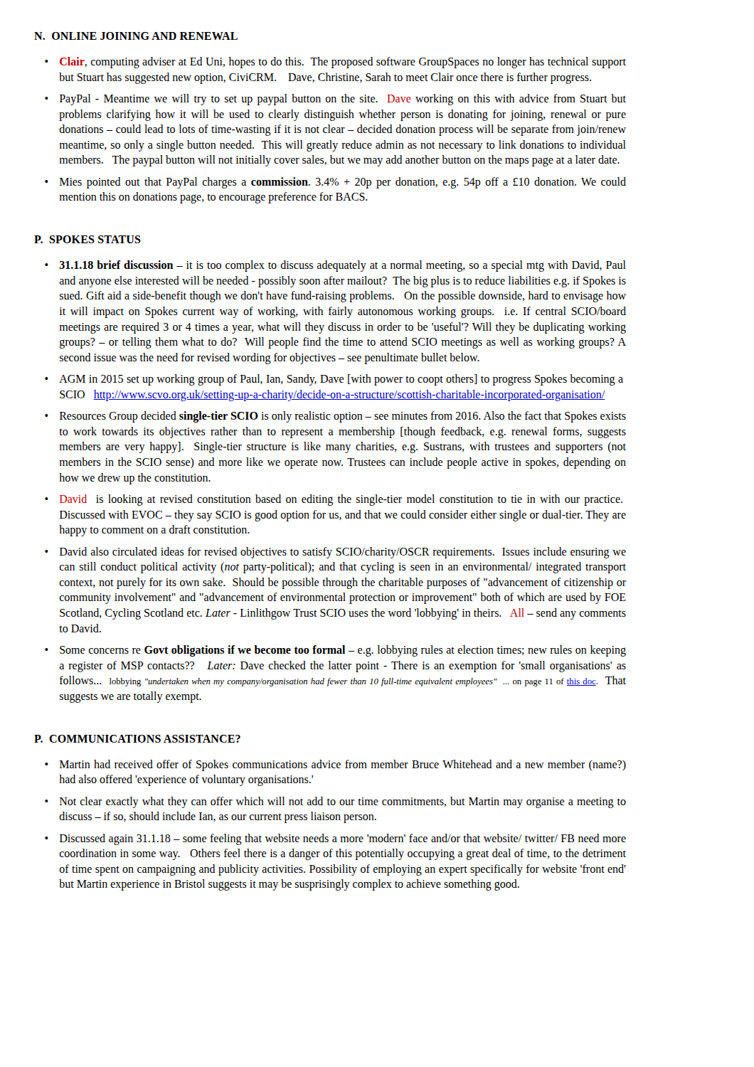N. ONLINE JOINING AND RENEWAL
Clair, computing adviser at Ed Uni, hopes to do this. The proposed software GroupSpaces no longer has technical support but Stuart has suggested new option, CiviCRM. Dave, Christine, Sarah to meet Clair once there is further progress.
PayPal - Meantime we will try to set up paypal button on the site. Dave working on this with advice from Stuart but problems clarifying how it will be used to clearly distinguish whether person is donating for joining, renewal or pure donations – could lead to lots of time-wasting if it is not clear – decided donation process will be separate from join/renew meantime, so only a single button needed. This will greatly reduce admin as not necessary to link donations to individual members. The paypal button will not initially cover sales, but we may add another button on the maps page at a later date.
Mies pointed out that PayPal charges a commission. 3.4% + 20p per donation, e.g. 54p off a £10 donation. We could mention this on donations page, to encourage preference for BACS.
P. SPOKES STATUS
31.1.18 brief discussion – it is too complex to discuss adequately at a normal meeting, so a special mtg with David, Paul and anyone else interested will be needed - possibly soon after mailout? The big plus is to reduce liabilities e.g. if Spokes is sued. Gift aid a side-benefit though we don't have fund-raising problems. On the possible downside, hard to envisage how it will impact on Spokes current way of working, with fairly autonomous working groups. i.e. If central SCIO/board meetings are required 3 or 4 times a year, what will they discuss in order to be 'useful'? Will they be duplicating working groups? – or telling them what to do? Will people find the time to attend SCIO meetings as well as working groups? A second issue was the need for revised wording for objectives – see penultimate bullet below.
AGM in 2015 set up working group of Paul, Ian, Sandy, Dave [with power to coopt others] to progress Spokes becoming a SCIO http://www.scvo.org.uk/setting-up-a-charity/decide-on-a-structure/scottish-charitable-incorporated-organisation/
Resources Group decided single-tier SCIO is only realistic option – see minutes from 2016. Also the fact that Spokes exists to work towards its objectives rather than to represent a membership [though feedback, e.g. renewal forms, suggests members are very happy]. Single-tier structure is like many charities, e.g. Sustrans, with trustees and supporters (not members in the SCIO sense) and more like we operate now. Trustees can include people active in spokes, depending on how we drew up the constitution.
David is looking at revised constitution based on editing the single-tier model constitution to tie in with our practice. Discussed with EVOC – they say SCIO is good option for us, and that we could consider either single or dual-tier. They are happy to comment on a draft constitution.
David also circulated ideas for revised objectives to satisfy SCIO/charity/OSCR requirements. Issues include ensuring we can still conduct political activity (not party-political); and that cycling is seen in an environmental/ integrated transport context, not purely for its own sake. Should be possible through the charitable purposes of "advancement of citizenship or community involvement" and "advancement of environmental protection or improvement" both of which are used by FOE Scotland, Cycling Scotland etc. Later - Linlithgow Trust SCIO uses the word 'lobbying' in theirs. All – send any comments to David.
Some concerns re Govt obligations if we become too formal – e.g. lobbying rules at election times; new rules on keeping a register of MSP contacts?? Later: Dave checked the latter point - There is an exemption for 'small organisations' as follows... lobbying "undertaken when my company/organisation had fewer than 10 full-time equivalent employees" ... on page 11 of this doc. That suggests we are totally exempt.
P. COMMUNICATIONS ASSISTANCE?
Martin had received offer of Spokes communications advice from member Bruce Whitehead and a new member (name?) had also offered 'experience of voluntary organisations.'
Not clear exactly what they can offer which will not add to our time commitments, but Martin may organise a meeting to discuss – if so, should include Ian, as our current press liaison person.
Discussed again 31.1.18 – some feeling that website needs a more 'modern' face and/or that website/ twitter/ FB need more coordination in some way. Others feel there is a danger of this potentially occupying a great deal of time, to the detriment of time spent on campaigning and publicity activities. Possibility of employing an expert specifically for website 'front end' but Martin experience in Bristol suggests it may be susprisingly complex to achieve something good.